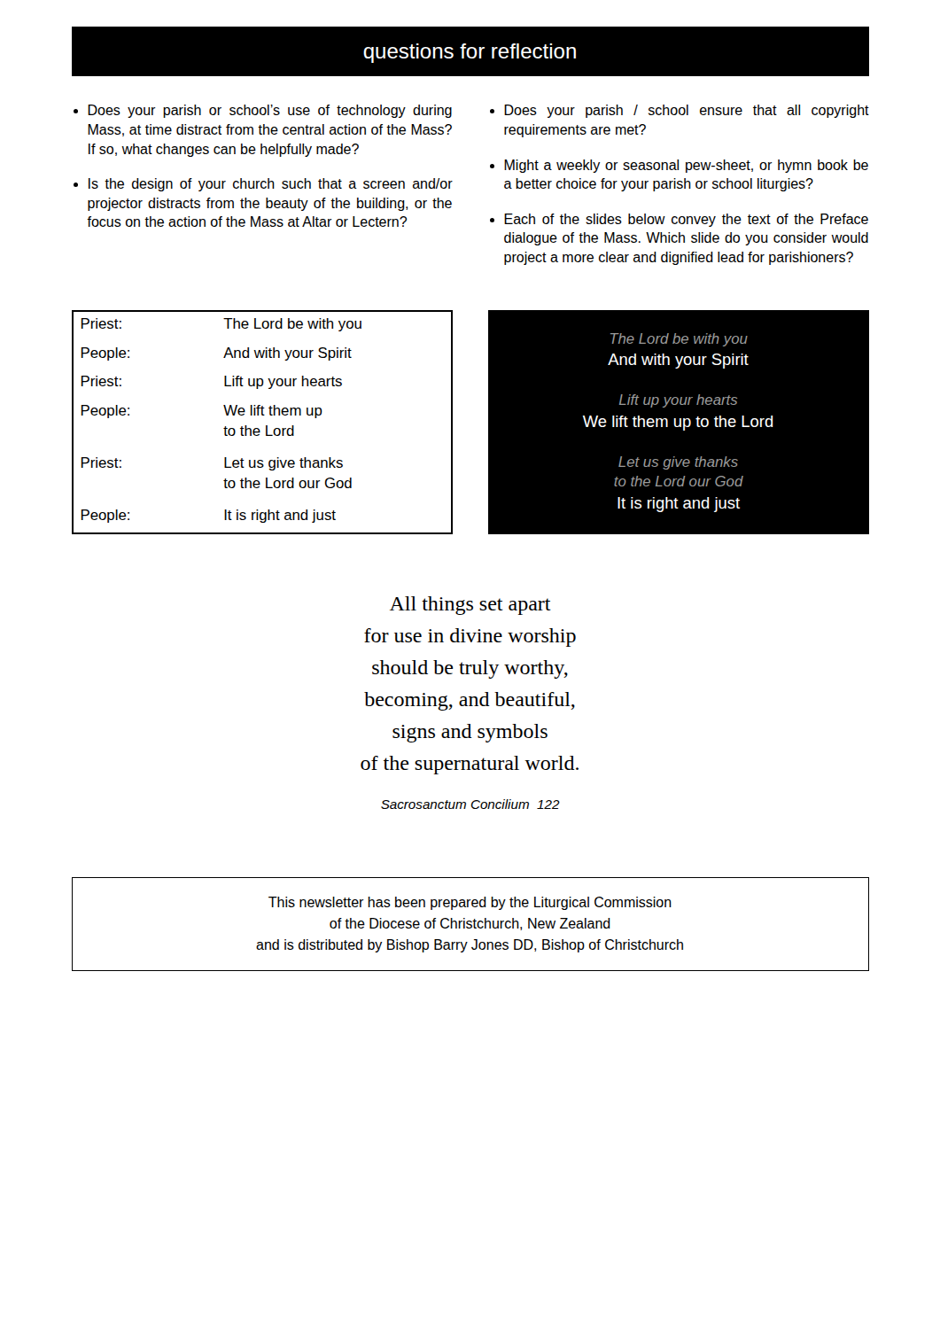questions for reflection
Does your parish or school’s use of technology during Mass, at time distract from the central action of the Mass? If so, what changes can be helpfully made?
Is the design of your church such that a screen and/or projector distracts from the beauty of the building, or the focus on the action of the Mass at Altar or Lectern?
Does your parish / school ensure that all copyright requirements are met?
Might a weekly or seasonal pew-sheet, or hymn book be a better choice for your parish or school liturgies?
Each of the slides below convey the text of the Preface dialogue of the Mass. Which slide do you consider would project a more clear and dignified lead for parishioners?
| Priest: | The Lord be with you |
| People: | And with your Spirit |
| Priest: | Lift up your hearts |
| People: | We lift them up to the Lord |
| Priest: | Let us give thanks to the Lord our God |
| People: | It is right and just |
The Lord be with you
And with your Spirit
Lift up your hearts
We lift them up to the Lord
Let us give thanks
to the Lord our God
It is right and just
All things set apart
for use in divine worship
should be truly worthy,
becoming, and beautiful,
signs and symbols
of the supernatural world. Sacrosanctum Concilium 122
This newsletter has been prepared by the Liturgical Commission
of the Diocese of Christchurch, New Zealand
and is distributed by Bishop Barry Jones DD, Bishop of Christchurch